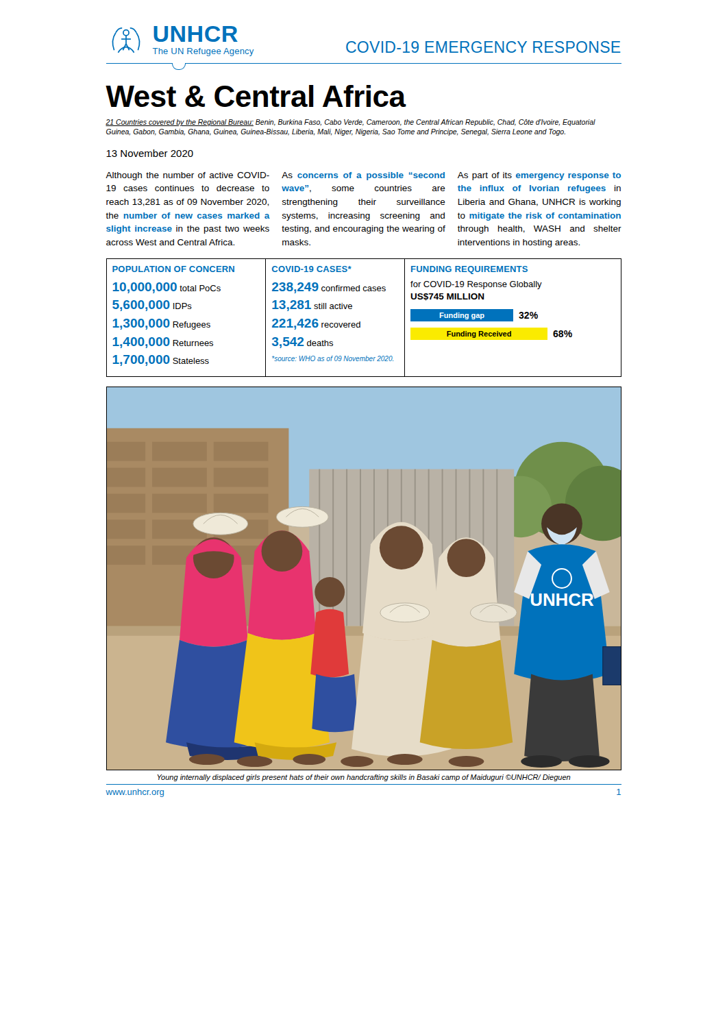UNHCR
The UN Refugee Agency
COVID-19 EMERGENCY RESPONSE
West & Central Africa
21 Countries covered by the Regional Bureau: Benin, Burkina Faso, Cabo Verde, Cameroon, the Central African Republic, Chad, Côte d'Ivoire, Equatorial Guinea, Gabon, Gambia, Ghana, Guinea, Guinea-Bissau, Liberia, Mali, Niger, Nigeria, Sao Tome and Principe, Senegal, Sierra Leone and Togo.
13 November 2020
Although the number of active COVID-19 cases continues to decrease to reach 13,281 as of 09 November 2020, the number of new cases marked a slight increase in the past two weeks across West and Central Africa.
As concerns of a possible “second wave”, some countries are strengthening their surveillance systems, increasing screening and testing, and encouraging the wearing of masks.
As part of its emergency response to the influx of Ivorian refugees in Liberia and Ghana, UNHCR is working to mitigate the risk of contamination through health, WASH and shelter interventions in hosting areas.
| POPULATION OF CONCERN 10,000,000 total PoCs 5,600,000 IDPs 1,300,000 Refugees 1,400,000 Returnees 1,700,000 Stateless | COVID-19 CASES* 238,249 confirmed cases 13,281 still active 221,426 recovered 3,542 deaths *source: WHO as of 09 November 2020. | FUNDING REQUIREMENTS for COVID-19 Response Globally US$745 MILLION Funding gap 32% Funding Received 68% |
UNHCR
Young internally displaced girls present hats of their own handcrafting skills in Basaki camp of Maiduguri ©UNHCR/ Dieguen
www.unhcr.org 1